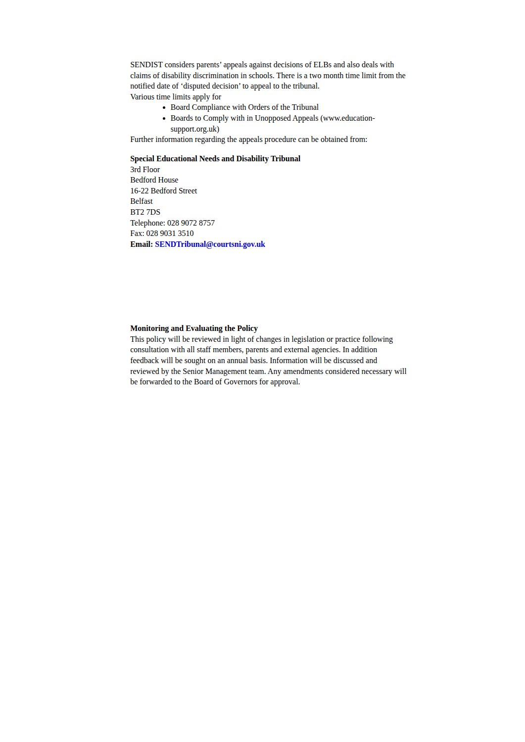SENDIST considers parents’ appeals against decisions of ELBs and also deals with claims of disability discrimination in schools. There is a two month time limit from the notified date of ‘disputed decision’ to appeal to the tribunal.
Various time limits apply for
Board Compliance with Orders of the Tribunal
Boards to Comply with in Unopposed Appeals (www.education-support.org.uk)
Further information regarding the appeals procedure can be obtained from:
Special Educational Needs and Disability Tribunal
3rd Floor
Bedford House
16-22 Bedford Street
Belfast
BT2 7DS
Telephone: 028 9072 8757
Fax: 028 9031 3510
Email: SENDTribunal@courtsni.gov.uk
Monitoring and Evaluating the Policy
This policy will be reviewed in light of changes in legislation or practice following consultation with all staff members, parents and external agencies. In addition feedback will be sought on an annual basis. Information will be discussed and reviewed by the Senior Management team. Any amendments considered necessary will be forwarded to the Board of Governors for approval.